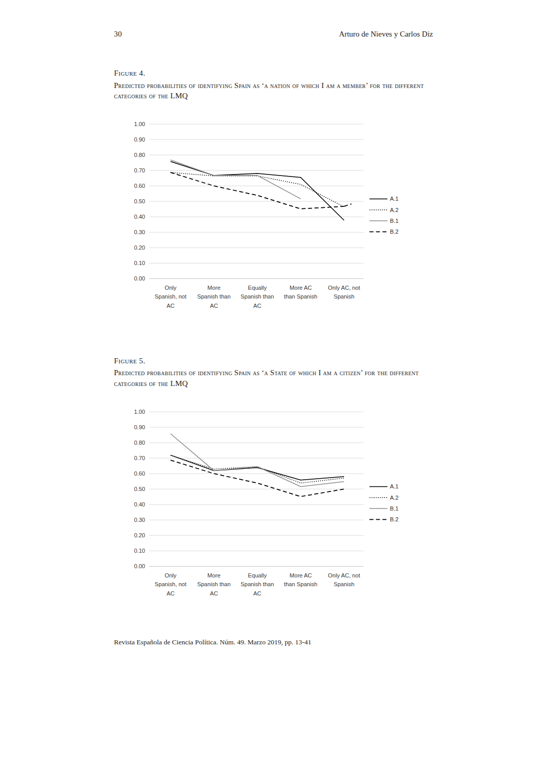30 Arturo de Nieves y Carlos Diz
Figure 4.
Predicted probabilities of identifying Spain as ‘a nation of which I am a member’ for the different categories of the LMQ
1.00 0.90 0.80 0.70 0.60 0.50 0.40 0.30 0.20 0.10 0.00 A.1 A.2 B.1 B.2 Only Spanish, not AC More Spanish than AC Equally Spanish than AC More AC than Spanish Only AC, not Spanish
Figure 5.
Predicted probabilities of identifying Spain as ‘a State of which I am a citizen’ for the different categories of the LMQ
1.00 0.90 0.80 0.70 0.60 0.50 0.40 0.30 0.20 0.10 0.00 A.1 A.2 B.1 B.2 Only Spanish, not AC More Spanish than AC Equally Spanish than AC More AC than Spanish Only AC, not Spanish
Revista Española de Ciencia Política. Núm. 49. Marzo 2019, pp. 13-41